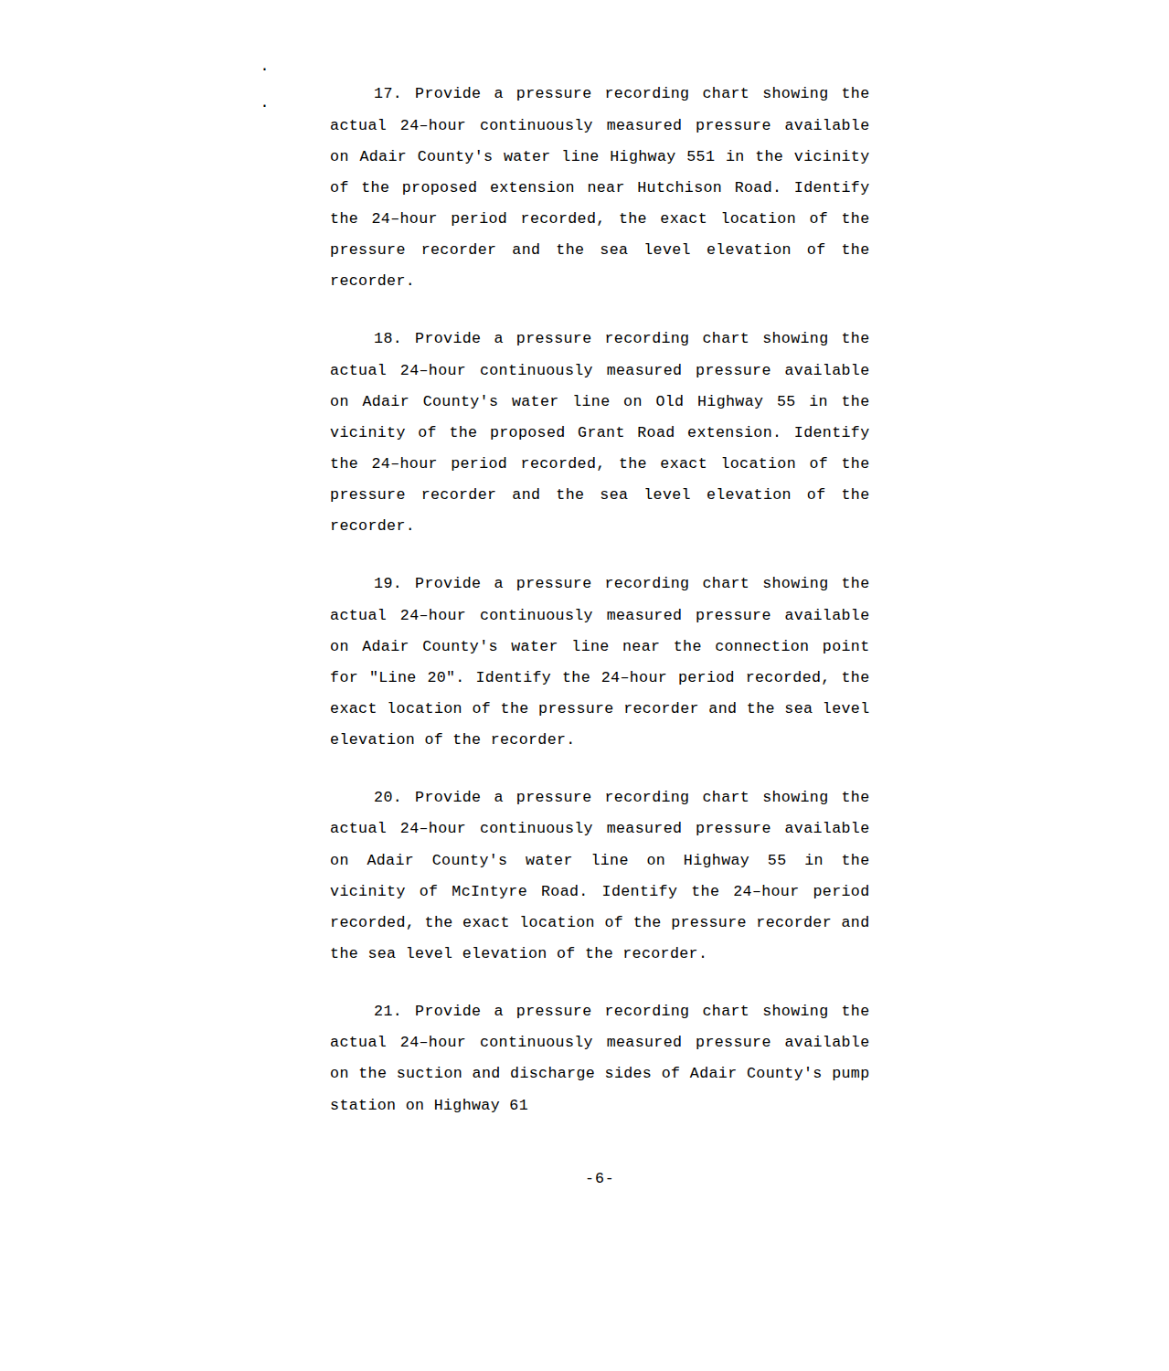.
.
17. Provide a pressure recording chart showing the actual 24–hour continuously measured pressure available on Adair County's water line Highway 551 in the vicinity of the proposed extension near Hutchison Road. Identify the 24–hour period recorded, the exact location of the pressure recorder and the sea level elevation of the recorder.
18. Provide a pressure recording chart showing the actual 24–hour continuously measured pressure available on Adair County's water line on Old Highway 55 in the vicinity of the proposed Grant Road extension. Identify the 24–hour period recorded, the exact location of the pressure recorder and the sea level elevation of the recorder.
19. Provide a pressure recording chart showing the actual 24–hour continuously measured pressure available on Adair County's water line near the connection point for "Line 20". Identify the 24–hour period recorded, the exact location of the pressure recorder and the sea level elevation of the recorder.
20. Provide a pressure recording chart showing the actual 24–hour continuously measured pressure available on Adair County's water line on Highway 55 in the vicinity of McIntyre Road. Identify the 24–hour period recorded, the exact location of the pressure recorder and the sea level elevation of the recorder.
21. Provide a pressure recording chart showing the actual 24–hour continuously measured pressure available on the suction and discharge sides of Adair County's pump station on Highway 61
-6-